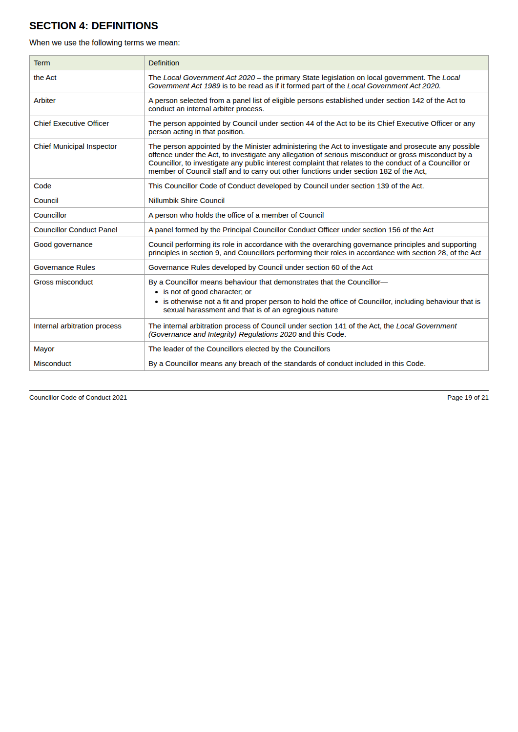SECTION 4: DEFINITIONS
When we use the following terms we mean:
| Term | Definition |
| --- | --- |
| the Act | The Local Government Act 2020 – the primary State legislation on local government. The Local Government Act 1989 is to be read as if it formed part of the Local Government Act 2020. |
| Arbiter | A person selected from a panel list of eligible persons established under section 142 of the Act to conduct an internal arbiter process. |
| Chief Executive Officer | The person appointed by Council under section 44 of the Act to be its Chief Executive Officer or any person acting in that position. |
| Chief Municipal Inspector | The person appointed by the Minister administering the Act to investigate and prosecute any possible offence under the Act, to investigate any allegation of serious misconduct or gross misconduct by a Councillor, to investigate any public interest complaint that relates to the conduct of a Councillor or member of Council staff and to carry out other functions under section 182 of the Act, |
| Code | This Councillor Code of Conduct developed by Council under section 139 of the Act. |
| Council | Nillumbik Shire Council |
| Councillor | A person who holds the office of a member of Council |
| Councillor Conduct Panel | A panel formed by the Principal Councillor Conduct Officer under section 156 of the Act |
| Good governance | Council performing its role in accordance with the overarching governance principles and supporting principles in section 9, and Councillors performing their roles in accordance with section 28, of the Act |
| Governance Rules | Governance Rules developed by Council under section 60 of the Act |
| Gross misconduct | By a Councillor means behaviour that demonstrates that the Councillor— is not of good character; or is otherwise not a fit and proper person to hold the office of Councillor, including behaviour that is sexual harassment and that is of an egregious nature |
| Internal arbitration process | The internal arbitration process of Council under section 141 of the Act, the Local Government (Governance and Integrity) Regulations 2020 and this Code. |
| Mayor | The leader of the Councillors elected by the Councillors |
| Misconduct | By a Councillor means any breach of the standards of conduct included in this Code. |
Councillor Code of Conduct 2021 Page 19 of 21